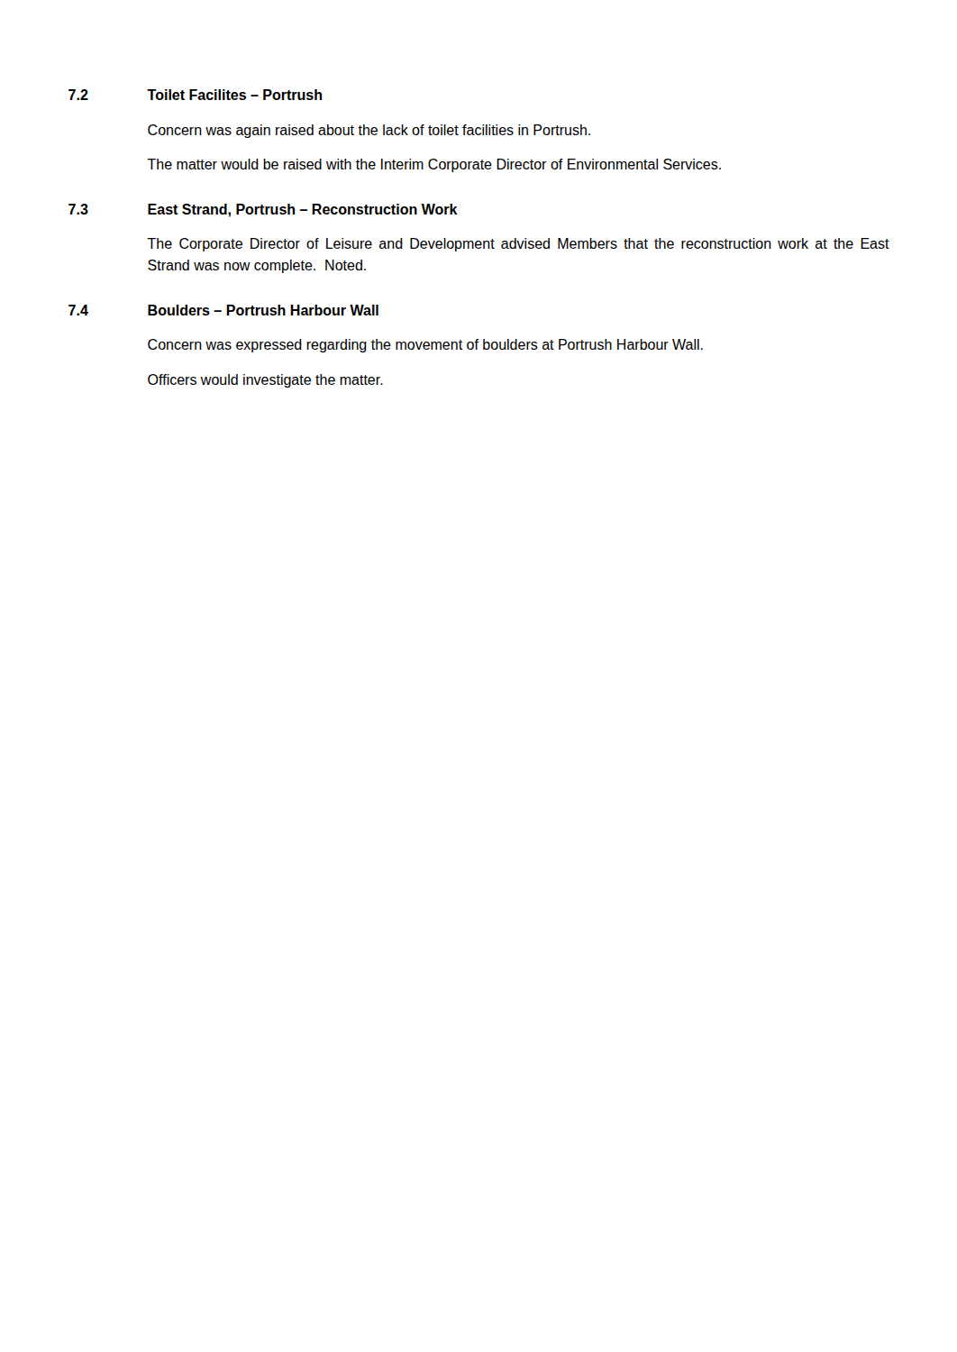7.2 Toilet Facilites – Portrush
Concern was again raised about the lack of toilet facilities in Portrush.
The matter would be raised with the Interim Corporate Director of Environmental Services.
7.3 East Strand, Portrush – Reconstruction Work
The Corporate Director of Leisure and Development advised Members that the reconstruction work at the East Strand was now complete. Noted.
7.4 Boulders – Portrush Harbour Wall
Concern was expressed regarding the movement of boulders at Portrush Harbour Wall.
Officers would investigate the matter.